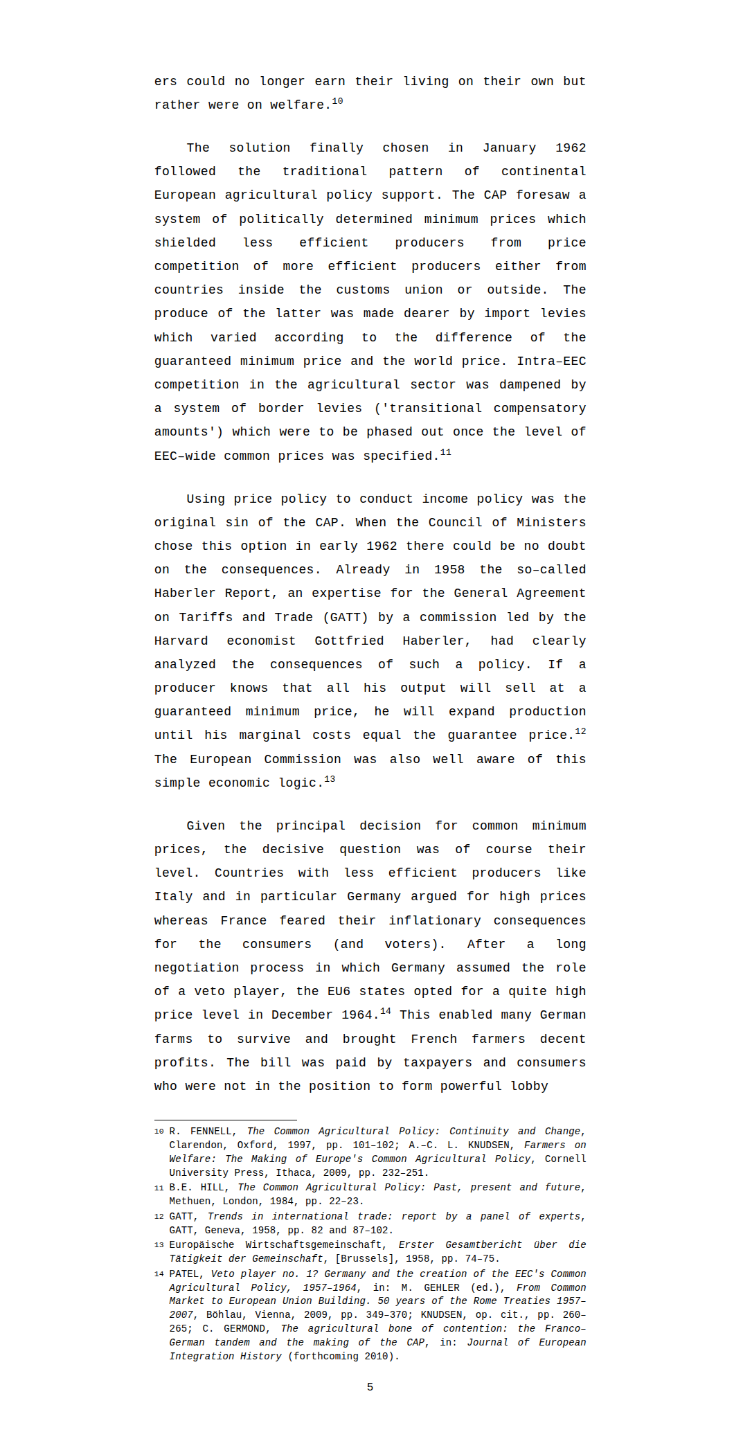ers could no longer earn their living on their own but rather were on welfare.10
The solution finally chosen in January 1962 followed the traditional pattern of continental European agricultural policy support. The CAP foresaw a system of politically determined minimum prices which shielded less efficient producers from price competition of more efficient producers either from countries inside the customs union or outside. The produce of the latter was made dearer by import levies which varied according to the difference of the guaranteed minimum price and the world price. Intra–EEC competition in the agricultural sector was dampened by a system of border levies ('transitional compensatory amounts') which were to be phased out once the level of EEC–wide common prices was specified.11
Using price policy to conduct income policy was the original sin of the CAP. When the Council of Ministers chose this option in early 1962 there could be no doubt on the consequences. Already in 1958 the so–called Haberler Report, an expertise for the General Agreement on Tariffs and Trade (GATT) by a commission led by the Harvard economist Gottfried Haberler, had clearly analyzed the consequences of such a policy. If a producer knows that all his output will sell at a guaranteed minimum price, he will expand production until his marginal costs equal the guarantee price.12 The European Commission was also well aware of this simple economic logic.13
Given the principal decision for common minimum prices, the decisive question was of course their level. Countries with less efficient producers like Italy and in particular Germany argued for high prices whereas France feared their inflationary consequences for the consumers (and voters). After a long negotiation process in which Germany assumed the role of a veto player, the EU6 states opted for a quite high price level in December 1964.14 This enabled many German farms to survive and brought French farmers decent profits. The bill was paid by taxpayers and consumers who were not in the position to form powerful lobby
10
R. FENNELL, The Common Agricultural Policy: Continuity and Change, Clarendon, Oxford, 1997, pp. 101–102; A.–C. L. KNUDSEN, Farmers on Welfare: The Making of Europe's Common Agricultural Policy, Cornell University Press, Ithaca, 2009, pp. 232–251.
11
B.E. HILL, The Common Agricultural Policy: Past, present and future, Methuen, London, 1984, pp. 22–23.
12
GATT, Trends in international trade: report by a panel of experts, GATT, Geneva, 1958, pp. 82 and 87–102.
13
Europäische Wirtschaftsgemeinschaft, Erster Gesamtbericht über die Tätigkeit der Gemeinschaft, [Brussels], 1958, pp. 74–75.
14
PATEL, Veto player no. 1? Germany and the creation of the EEC's Common Agricultural Policy, 1957–1964, in: M. GEHLER (ed.), From Common Market to European Union Building. 50 years of the Rome Treaties 1957–2007, Böhlau, Vienna, 2009, pp. 349–370; KNUDSEN, op. cit., pp. 260–265; C. GERMOND, The agricultural bone of contention: the Franco–German tandem and the making of the CAP, in: Journal of European Integration History (forthcoming 2010).
5